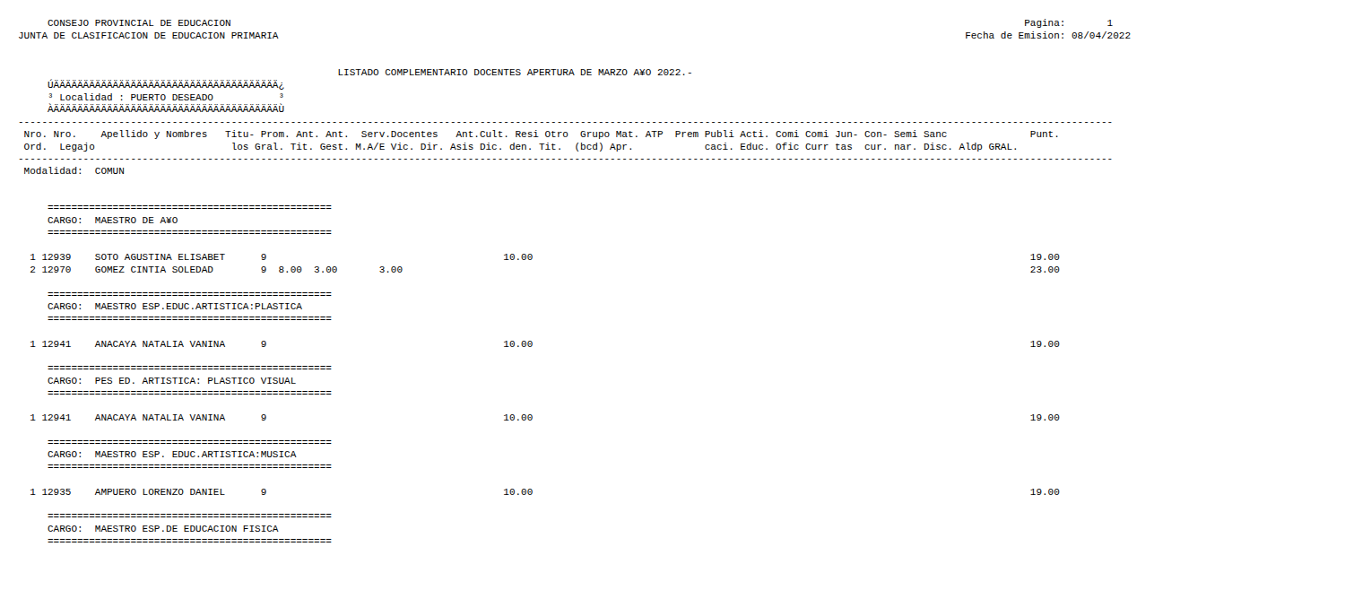CONSEJO PROVINCIAL DE EDUCACION                                                                                                                                      Pagina:       1
JUNTA DE CLASIFICACION DE EDUCACION PRIMARIA                                                                                                                    Fecha de Emision: 08/04/2022


                                                      LISTADO COMPLEMENTARIO DOCENTES APERTURA DE MARZO A¥O 2022.-
     ÚÄÄÄÄÄÄÄÄÄÄÄÄÄÄÄÄÄÄÄÄÄÄÄÄÄÄÄÄÄÄÄÄÄÄÄÄÄÄ¿
     ³ Localidad : PUERTO DESEADO           ³
     ÀÄÄÄÄÄÄÄÄÄÄÄÄÄÄÄÄÄÄÄÄÄÄÄÄÄÄÄÄÄÄÄÄÄÄÄÄÄÄÙ
-----------------------------------------------------------------------------------------------------------------------------------------------------------------------------------------
 Nro. Nro.    Apellido y Nombres   Titu- Prom. Ant. Ant.  Serv.Docentes   Ant.Cult. Resi Otro  Grupo Mat. ATP  Prem Publi Acti. Comi Comi Jun- Con- Semi Sanc              Punt.
 Ord.  Legajo                       los Gral. Tit. Gest. M.A/E Vic. Dir. Asis Dic. den. Tit.  (bcd) Apr.            caci. Educ. Ofic Curr tas  cur. nar. Disc. Aldp GRAL.
-----------------------------------------------------------------------------------------------------------------------------------------------------------------------------------------
 Modalidad:  COMUN


     ================================================
     CARGO:  MAESTRO DE A¥O
     ================================================

  1 12939    SOTO AGUSTINA ELISABET      9                                        10.00                                                                                    19.00
  2 12970    GOMEZ CINTIA SOLEDAD        9  8.00  3.00       3.00                                                                                                          23.00

     ================================================
     CARGO:  MAESTRO ESP.EDUC.ARTISTICA:PLASTICA
     ================================================

  1 12941    ANACAYA NATALIA VANINA      9                                        10.00                                                                                    19.00

     ================================================
     CARGO:  PES ED. ARTISTICA: PLASTICO VISUAL
     ================================================

  1 12941    ANACAYA NATALIA VANINA      9                                        10.00                                                                                    19.00

     ================================================
     CARGO:  MAESTRO ESP. EDUC.ARTISTICA:MUSICA
     ================================================

  1 12935    AMPUERO LORENZO DANIEL      9                                        10.00                                                                                    19.00

     ================================================
     CARGO:  MAESTRO ESP.DE EDUCACION FISICA
     ================================================